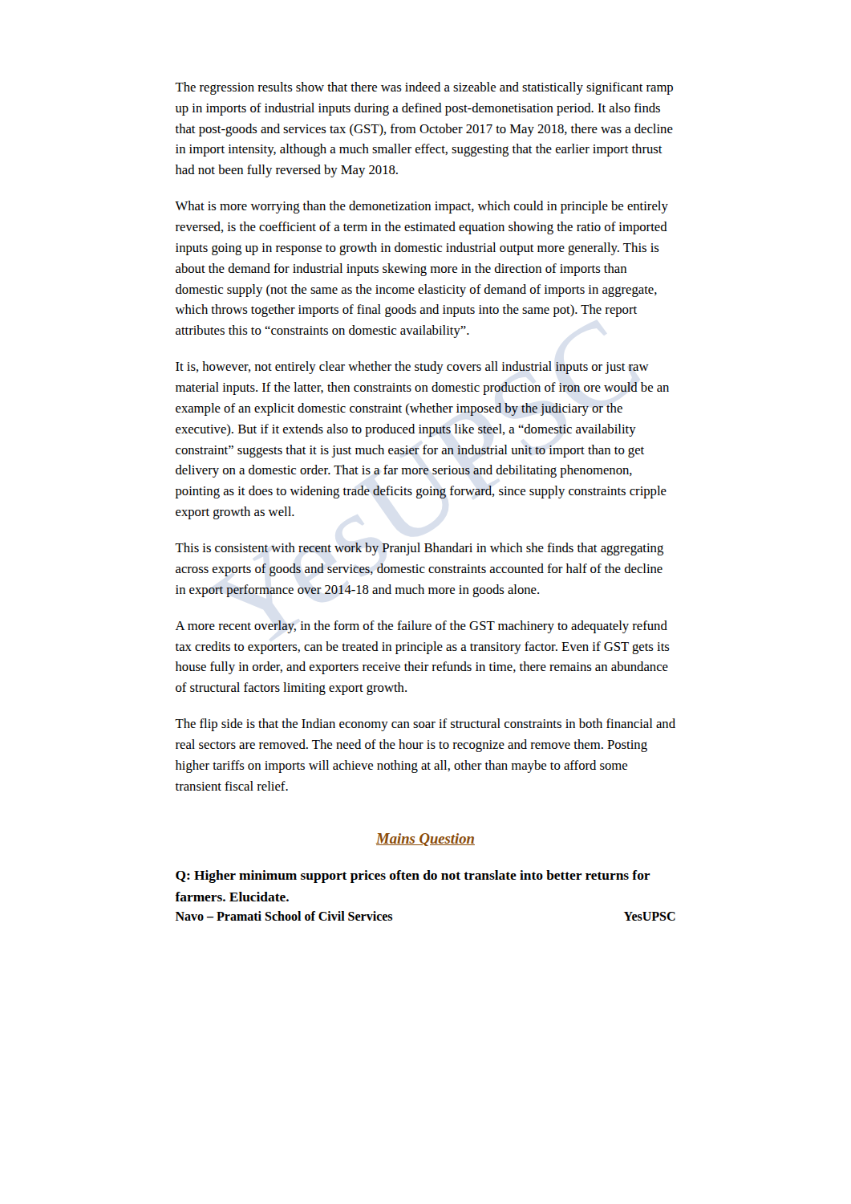YesUPSC
The regression results show that there was indeed a sizeable and statistically significant ramp up in imports of industrial inputs during a defined post-demonetisation period. It also finds that post-goods and services tax (GST), from October 2017 to May 2018, there was a decline in import intensity, although a much smaller effect, suggesting that the earlier import thrust had not been fully reversed by May 2018.
What is more worrying than the demonetization impact, which could in principle be entirely reversed, is the coefficient of a term in the estimated equation showing the ratio of imported inputs going up in response to growth in domestic industrial output more generally. This is about the demand for industrial inputs skewing more in the direction of imports than domestic supply (not the same as the income elasticity of demand of imports in aggregate, which throws together imports of final goods and inputs into the same pot). The report attributes this to “constraints on domestic availability”.
It is, however, not entirely clear whether the study covers all industrial inputs or just raw material inputs. If the latter, then constraints on domestic production of iron ore would be an example of an explicit domestic constraint (whether imposed by the judiciary or the executive). But if it extends also to produced inputs like steel, a “domestic availability constraint” suggests that it is just much easier for an industrial unit to import than to get delivery on a domestic order. That is a far more serious and debilitating phenomenon, pointing as it does to widening trade deficits going forward, since supply constraints cripple export growth as well.
This is consistent with recent work by Pranjul Bhandari in which she finds that aggregating across exports of goods and services, domestic constraints accounted for half of the decline in export performance over 2014-18 and much more in goods alone.
A more recent overlay, in the form of the failure of the GST machinery to adequately refund tax credits to exporters, can be treated in principle as a transitory factor. Even if GST gets its house fully in order, and exporters receive their refunds in time, there remains an abundance of structural factors limiting export growth.
The flip side is that the Indian economy can soar if structural constraints in both financial and real sectors are removed. The need of the hour is to recognize and remove them. Posting higher tariffs on imports will achieve nothing at all, other than maybe to afford some transient fiscal relief.
Mains Question
Q: Higher minimum support prices often do not translate into better returns for farmers. Elucidate.
Navo – Pramati School of Civil Services YesUPSC